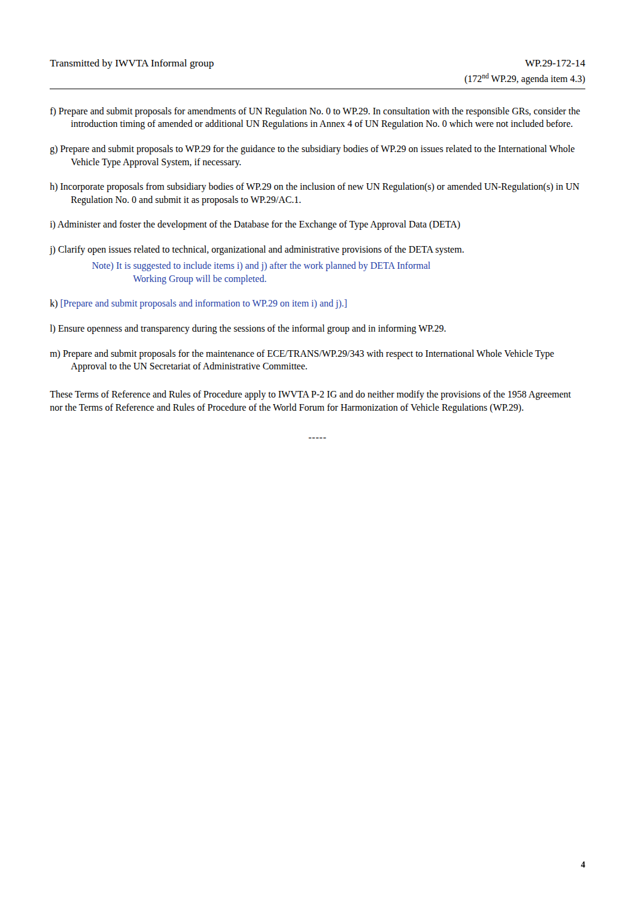Transmitted by IWVTA Informal group
WP.29-172-14
(172nd WP.29, agenda item 4.3)
f) Prepare and submit proposals for amendments of UN Regulation No. 0 to WP.29. In consultation with the responsible GRs, consider the introduction timing of amended or additional UN Regulations in Annex 4 of UN Regulation No. 0 which were not included before.
g) Prepare and submit proposals to WP.29 for the guidance to the subsidiary bodies of WP.29 on issues related to the International Whole Vehicle Type Approval System, if necessary.
h) Incorporate proposals from subsidiary bodies of WP.29 on the inclusion of new UN Regulation(s) or amended UN-Regulation(s) in UN Regulation No. 0 and submit it as proposals to WP.29/AC.1.
i) Administer and foster the development of the Database for the Exchange of Type Approval Data (DETA)
j) Clarify open issues related to technical, organizational and administrative provisions of the DETA system.
Note) It is suggested to include items i) and j) after the work planned by DETA InformalWorking Group will be completed.
k) [Prepare and submit proposals and information to WP.29 on item i) and j).]
l) Ensure openness and transparency during the sessions of the informal group and in informing WP.29.
m) Prepare and submit proposals for the maintenance of ECE/TRANS/WP.29/343 with respect to International Whole Vehicle Type Approval to the UN Secretariat of Administrative Committee.
These Terms of Reference and Rules of Procedure apply to IWVTA P-2 IG and do neither modify the provisions of the 1958 Agreement nor the Terms of Reference and Rules of Procedure of the World Forum for Harmonization of Vehicle Regulations (WP.29).
-----
4